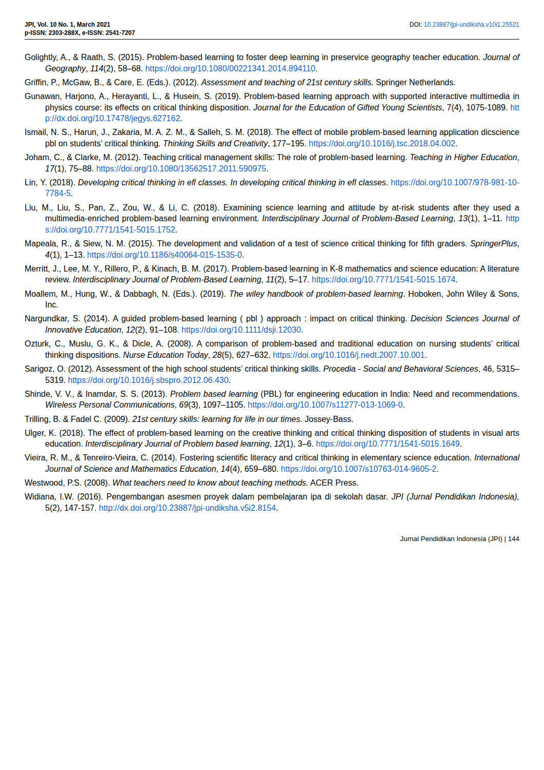JPI, Vol. 10 No. 1, March 2021
p-ISSN: 2303-288X, e-ISSN: 2541-7207
DOI: 10.23887/jpi-undiksha.v10i1.25521
Golightly, A., & Raath, S. (2015). Problem-based learning to foster deep learning in preservice geography teacher education. Journal of Geography, 114(2), 58–68. https://doi.org/10.1080/00221341.2014.894110.
Griffin, P., McGaw, B., & Care, E. (Eds.). (2012). Assessment and teaching of 21st century skills. Springer Netherlands.
Gunawan, Harjono, A., Herayanti, L., & Husein, S. (2019). Problem-based learning approach with supported interactive multimedia in physics course: its effects on critical thinking disposition. Journal for the Education of Gifted Young Scientists, 7(4), 1075-1089. http://dx.doi.org/10.17478/jegys.627162.
Ismail, N. S., Harun, J., Zakaria, M. A. Z. M., & Salleh, S. M. (2018). The effect of mobile problem-based learning application dicscience pbl on students’ critical thinking. Thinking Skills and Creativity, 177–195. https://doi.org/10.1016/j.tsc.2018.04.002.
Joham, C., & Clarke, M. (2012). Teaching critical management skills: The role of problem-based learning. Teaching in Higher Education, 17(1), 75–88. https://doi.org/10.1080/13562517.2011.590975.
Lin, Y. (2018). Developing critical thinking in efl classes. In developing critical thinking in efl classes. https://doi.org/10.1007/978-981-10-7784-5.
Liu, M., Liu, S., Pan, Z., Zou, W., & Li, C. (2018). Examining science learning and attitude by at-risk students after they used a multimedia-enriched problem-based learning environment. Interdisciplinary Journal of Problem-Based Learning, 13(1), 1–11. https://doi.org/10.7771/1541-5015.1752.
Mapeala, R., & Siew, N. M. (2015). The development and validation of a test of science critical thinking for fifth graders. SpringerPlus, 4(1), 1–13. https://doi.org/10.1186/s40064-015-1535-0.
Merritt, J., Lee, M. Y., Rillero, P., & Kinach, B. M. (2017). Problem-based learning in K-8 mathematics and science education: A literature review. Interdisciplinary Journal of Problem-Based Learning, 11(2), 5–17. https://doi.org/10.7771/1541-5015.1674.
Moallem, M., Hung, W., & Dabbagh, N. (Eds.). (2019). The wiley handbook of problem-based learning. Hoboken, John Wiley & Sons, Inc.
Nargundkar, S. (2014). A guided problem-based learning ( pbl ) approach : impact on critical thinking. Decision Sciences Journal of Innovative Education, 12(2), 91–108. https://doi.org/10.1111/dsji.12030.
Ozturk, C., Muslu, G. K., & Dicle, A. (2008). A comparison of problem-based and traditional education on nursing students’ critical thinking dispositions. Nurse Education Today, 28(5), 627–632. https://doi.org/10.1016/j.nedt.2007.10.001.
Sarigoz, O. (2012). Assessment of the high school students’ critical thinking skills. Procedia - Social and Behavioral Sciences, 46, 5315–5319. https://doi.org/10.1016/j.sbspro.2012.06.430.
Shinde, V. V., & Inamdar, S. S. (2013). Problem based learning (PBL) for engineering education in India: Need and recommendations. Wireless Personal Communications, 69(3), 1097–1105. https://doi.org/10.1007/s11277-013-1069-0.
Trilling, B. & Fadel C. (2009). 21st century skills: learning for life in our times. Jossey-Bass.
Ulger, K. (2018). The effect of problem-based learning on the creative thinking and critical thinking disposition of students in visual arts education. Interdisciplinary Journal of Problem based learning, 12(1), 3–6. https://doi.org/10.7771/1541-5015.1649.
Vieira, R. M., & Tenreiro-Vieira, C. (2014). Fostering scientific literacy and critical thinking in elementary science education. International Journal of Science and Mathematics Education, 14(4), 659–680. https://doi.org/10.1007/s10763-014-9605-2.
Westwood, P.S. (2008). What teachers need to know about teaching methods. ACER Press.
Widiana, I.W. (2016). Pengembangan asesmen proyek dalam pembelajaran ipa di sekolah dasar. JPI (Jurnal Pendidikan Indonesia), 5(2), 147-157. http://dx.doi.org/10.23887/jpi-undiksha.v5i2.8154.
Jurnal Pendidikan Indonesia (JPI) | 144